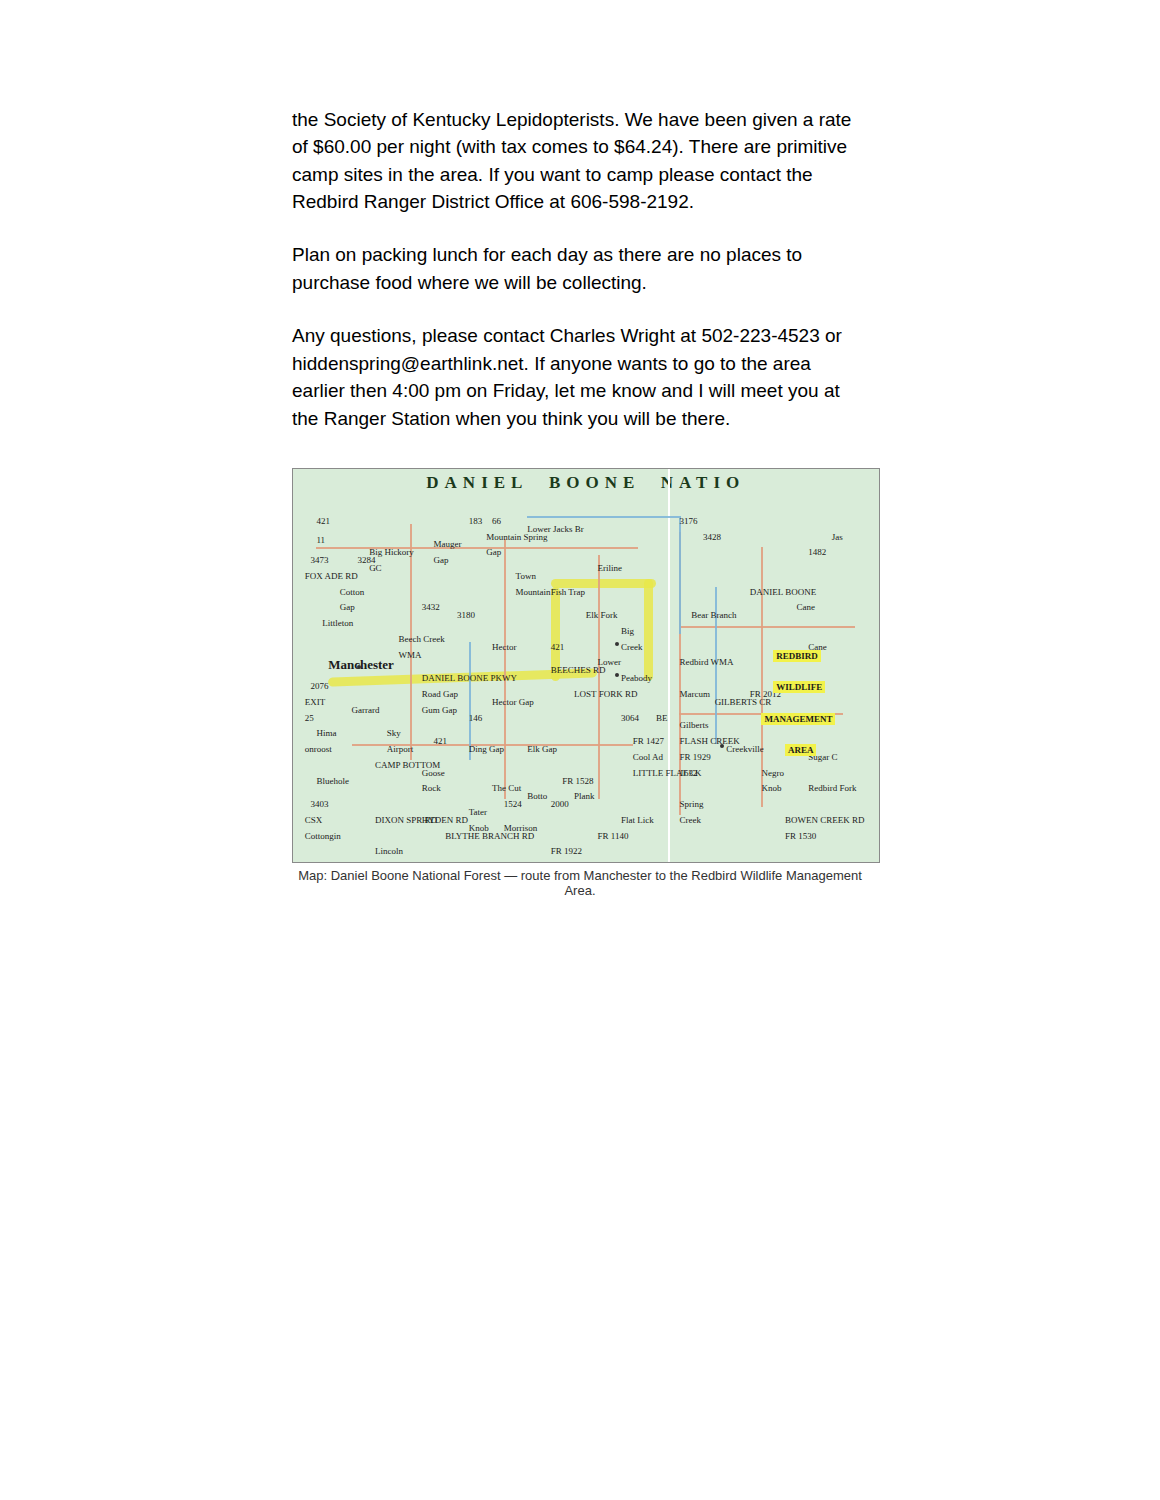the Society of Kentucky Lepidopterists. We have been given a rate of $60.00 per night (with tax comes to $64.24). There are primitive camp sites in the area. If you want to camp please contact the Redbird Ranger District Office at 606-598-2192.
Plan on packing lunch for each day as there are no places to purchase food where we will be collecting.
Any questions, please contact Charles Wright at 502-223-4523 or hiddenspring@earthlink.net. If anyone wants to go to the area earlier then 4:00 pm on Friday, let me know and I will meet you at the Ranger Station when you think you will be there.
DANIEL BOONE NATIO
421
11
3473
FOX ADE RD
Big Hickory
GC
3284
Mauger
Gap
Mountain Spring
Gap
Town
Mountain
Cotton
Gap
Littleton
3432
3180
Beech Creek
WMA
Hector
421
Manchester
2076
EXIT
25
Garrard
DANIEL BOONE PKWY
Road Gap
Gum Gap
Hector Gap
146
Hima
onroost
Sky
Airport
421
CAMP BOTTOM
Ding Gap
Elk Gap
Bluehole
Goose
Rock
3403
The Cut
1524
Botto
2000
Plank
FR 1528
CSX
DIXON SPR RD
HYDEN RD
Tater
Knob
Morrison
BLYTHE BRANCH RD
Cottongin
Lincoln
FR 1922
FR 1140
Flat Lick
LITTLE FLAT CK
Cool Ad
FR 1427
3064
BE
LOST FORK RD
BEECHES RD
Lower
Peabody
Big
Creek
Elk Fork
Fish Trap
Eriline
Lower Jacks Br
183
66
3176
3428
Bear Branch
DANIEL BOONE
Cane
1482
Jas
Redbird WMA
Marcum
GILBERTS CR
FR 2012
Gilberts
FLASH CREEK
FR 1929
Creekville
1632
Negro
Knob
Spring
Creek
BOWEN CREEK RD
FR 1530
Redbird Fork
Sugar C
Cane
REDBIRD
WILDLIFE
MANAGEMENT
AREA
Map: Daniel Boone National Forest — route from Manchester to the Redbird Wildlife Management Area.